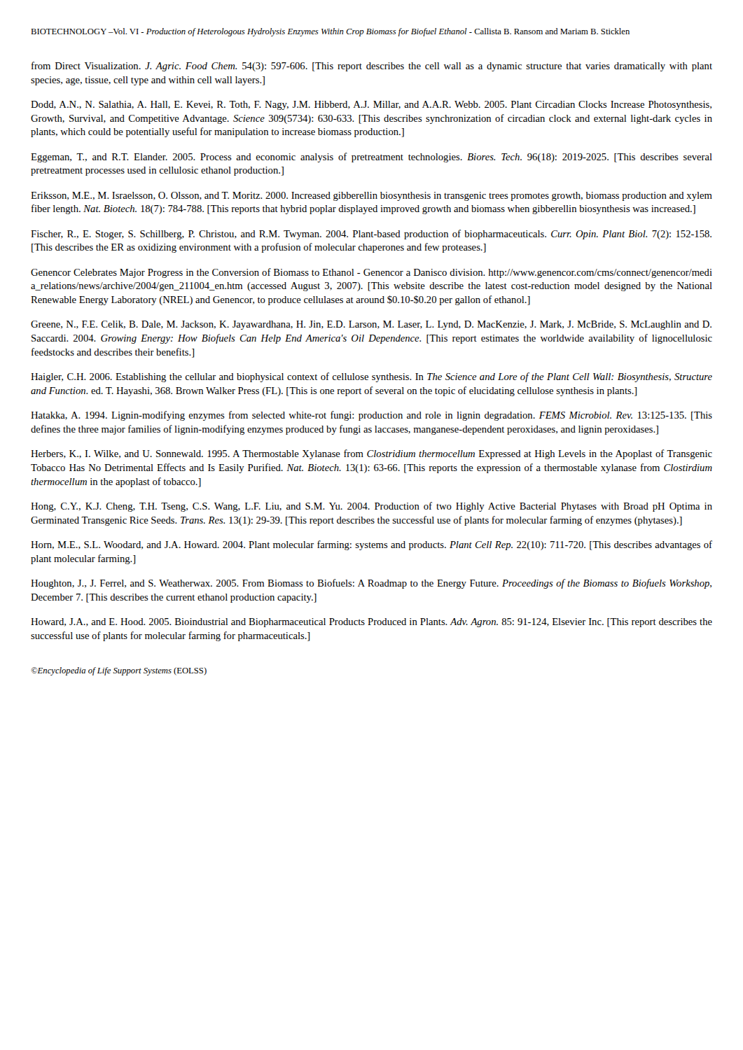BIOTECHNOLOGY –Vol. VI - Production of Heterologous Hydrolysis Enzymes Within Crop Biomass for Biofuel Ethanol - Callista B. Ransom and Mariam B. Sticklen
from Direct Visualization. J. Agric. Food Chem. 54(3): 597-606. [This report describes the cell wall as a dynamic structure that varies dramatically with plant species, age, tissue, cell type and within cell wall layers.]
Dodd, A.N., N. Salathia, A. Hall, E. Kevei, R. Toth, F. Nagy, J.M. Hibberd, A.J. Millar, and A.A.R. Webb. 2005. Plant Circadian Clocks Increase Photosynthesis, Growth, Survival, and Competitive Advantage. Science 309(5734): 630-633. [This describes synchronization of circadian clock and external light-dark cycles in plants, which could be potentially useful for manipulation to increase biomass production.]
Eggeman, T., and R.T. Elander. 2005. Process and economic analysis of pretreatment technologies. Biores. Tech. 96(18): 2019-2025. [This describes several pretreatment processes used in cellulosic ethanol production.]
Eriksson, M.E., M. Israelsson, O. Olsson, and T. Moritz. 2000. Increased gibberellin biosynthesis in transgenic trees promotes growth, biomass production and xylem fiber length. Nat. Biotech. 18(7): 784-788. [This reports that hybrid poplar displayed improved growth and biomass when gibberellin biosynthesis was increased.]
Fischer, R., E. Stoger, S. Schillberg, P. Christou, and R.M. Twyman. 2004. Plant-based production of biopharmaceuticals. Curr. Opin. Plant Biol. 7(2): 152-158. [This describes the ER as oxidizing environment with a profusion of molecular chaperones and few proteases.]
Genencor Celebrates Major Progress in the Conversion of Biomass to Ethanol - Genencor a Danisco division. http://www.genencor.com/cms/connect/genencor/media_relations/news/archive/2004/gen_211004_en.htm (accessed August 3, 2007). [This website describe the latest cost-reduction model designed by the National Renewable Energy Laboratory (NREL) and Genencor, to produce cellulases at around $0.10-$0.20 per gallon of ethanol.]
Greene, N., F.E. Celik, B. Dale, M. Jackson, K. Jayawardhana, H. Jin, E.D. Larson, M. Laser, L. Lynd, D. MacKenzie, J. Mark, J. McBride, S. McLaughlin and D. Saccardi. 2004. Growing Energy: How Biofuels Can Help End America's Oil Dependence. [This report estimates the worldwide availability of lignocellulosic feedstocks and describes their benefits.]
Haigler, C.H. 2006. Establishing the cellular and biophysical context of cellulose synthesis. In The Science and Lore of the Plant Cell Wall: Biosynthesis, Structure and Function. ed. T. Hayashi, 368. Brown Walker Press (FL). [This is one report of several on the topic of elucidating cellulose synthesis in plants.]
Hatakka, A. 1994. Lignin-modifying enzymes from selected white-rot fungi: production and role in lignin degradation. FEMS Microbiol. Rev. 13:125-135. [This defines the three major families of lignin-modifying enzymes produced by fungi as laccases, manganese-dependent peroxidases, and lignin peroxidases.]
Herbers, K., I. Wilke, and U. Sonnewald. 1995. A Thermostable Xylanase from Clostridium thermocellum Expressed at High Levels in the Apoplast of Transgenic Tobacco Has No Detrimental Effects and Is Easily Purified. Nat. Biotech. 13(1): 63-66. [This reports the expression of a thermostable xylanase from Clostirdium thermocellum in the apoplast of tobacco.]
Hong, C.Y., K.J. Cheng, T.H. Tseng, C.S. Wang, L.F. Liu, and S.M. Yu. 2004. Production of two Highly Active Bacterial Phytases with Broad pH Optima in Germinated Transgenic Rice Seeds. Trans. Res. 13(1): 29-39. [This report describes the successful use of plants for molecular farming of enzymes (phytases).]
Horn, M.E., S.L. Woodard, and J.A. Howard. 2004. Plant molecular farming: systems and products. Plant Cell Rep. 22(10): 711-720. [This describes advantages of plant molecular farming.]
Houghton, J., J. Ferrel, and S. Weatherwax. 2005. From Biomass to Biofuels: A Roadmap to the Energy Future. Proceedings of the Biomass to Biofuels Workshop, December 7. [This describes the current ethanol production capacity.]
Howard, J.A., and E. Hood. 2005. Bioindustrial and Biopharmaceutical Products Produced in Plants. Adv. Agron. 85: 91-124, Elsevier Inc. [This report describes the successful use of plants for molecular farming for pharmaceuticals.]
©Encyclopedia of Life Support Systems (EOLSS)